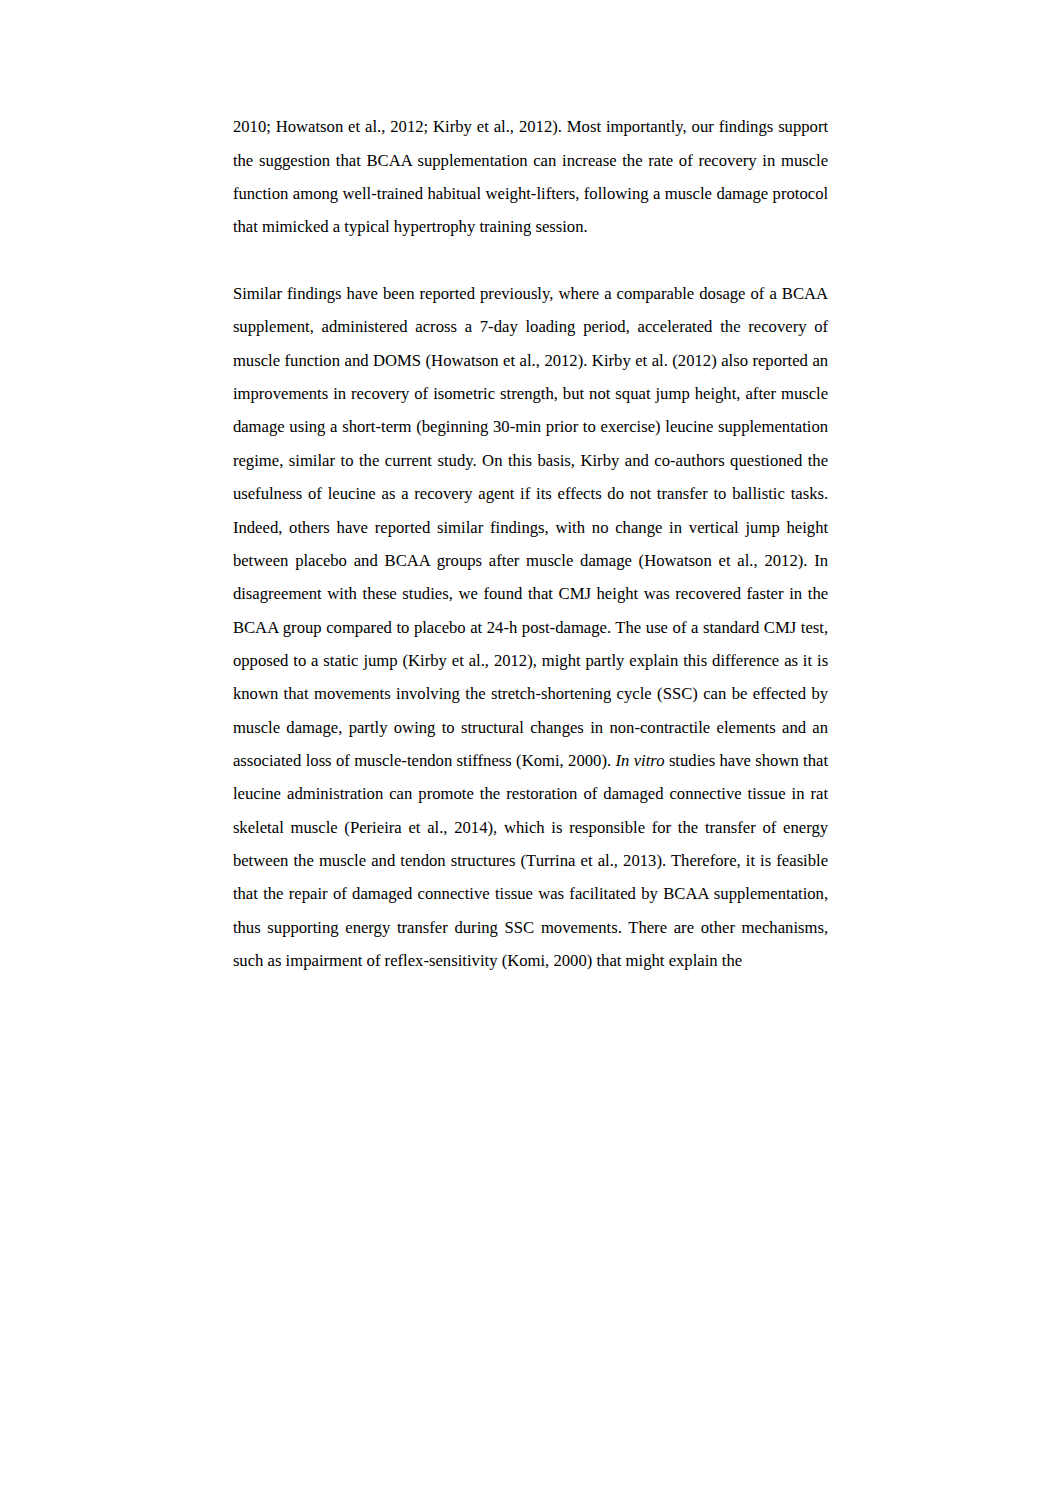2010; Howatson et al., 2012; Kirby et al., 2012). Most importantly, our findings support the suggestion that BCAA supplementation can increase the rate of recovery in muscle function among well-trained habitual weight-lifters, following a muscle damage protocol that mimicked a typical hypertrophy training session.
Similar findings have been reported previously, where a comparable dosage of a BCAA supplement, administered across a 7-day loading period, accelerated the recovery of muscle function and DOMS (Howatson et al., 2012). Kirby et al. (2012) also reported an improvements in recovery of isometric strength, but not squat jump height, after muscle damage using a short-term (beginning 30-min prior to exercise) leucine supplementation regime, similar to the current study. On this basis, Kirby and co-authors questioned the usefulness of leucine as a recovery agent if its effects do not transfer to ballistic tasks. Indeed, others have reported similar findings, with no change in vertical jump height between placebo and BCAA groups after muscle damage (Howatson et al., 2012). In disagreement with these studies, we found that CMJ height was recovered faster in the BCAA group compared to placebo at 24-h post-damage. The use of a standard CMJ test, opposed to a static jump (Kirby et al., 2012), might partly explain this difference as it is known that movements involving the stretch-shortening cycle (SSC) can be effected by muscle damage, partly owing to structural changes in non-contractile elements and an associated loss of muscle-tendon stiffness (Komi, 2000). In vitro studies have shown that leucine administration can promote the restoration of damaged connective tissue in rat skeletal muscle (Perieira et al., 2014), which is responsible for the transfer of energy between the muscle and tendon structures (Turrina et al., 2013). Therefore, it is feasible that the repair of damaged connective tissue was facilitated by BCAA supplementation, thus supporting energy transfer during SSC movements. There are other mechanisms, such as impairment of reflex-sensitivity (Komi, 2000) that might explain the